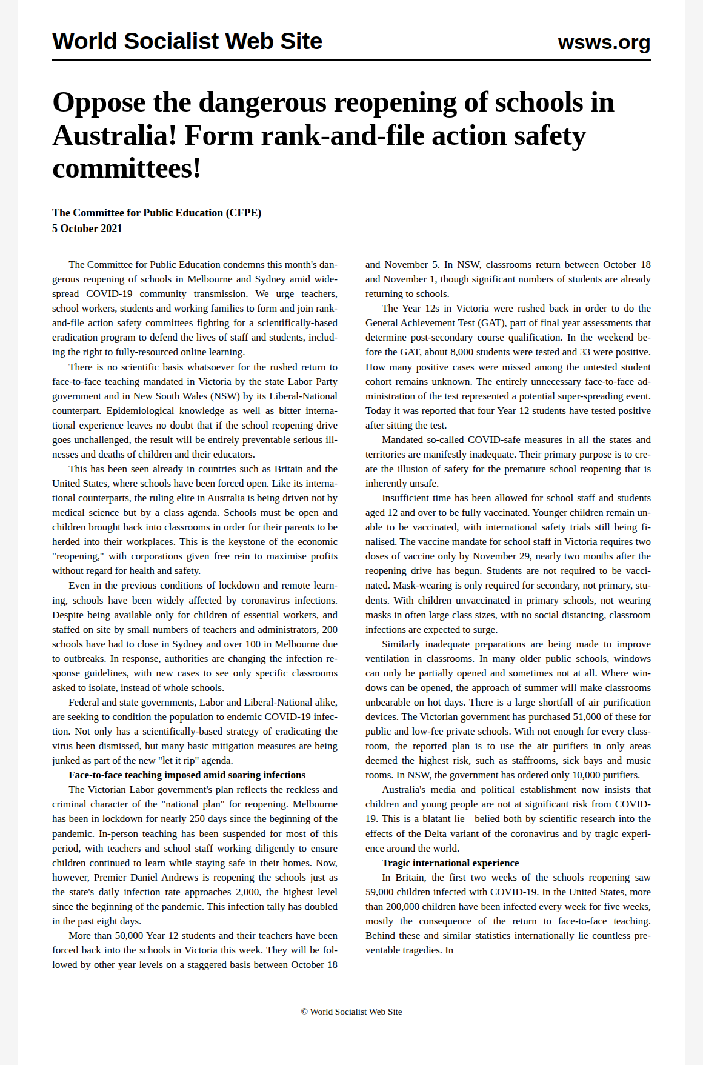World Socialist Web Site
wsws.org
Oppose the dangerous reopening of schools in Australia! Form rank-and-file action safety committees!
The Committee for Public Education (CFPE)5 October 2021
The Committee for Public Education condemns this month's dangerous reopening of schools in Melbourne and Sydney amid widespread COVID-19 community transmission. We urge teachers, school workers, students and working families to form and join rank-and-file action safety committees fighting for a scientifically-based eradication program to defend the lives of staff and students, including the right to fully-resourced online learning.
There is no scientific basis whatsoever for the rushed return to face-to-face teaching mandated in Victoria by the state Labor Party government and in New South Wales (NSW) by its Liberal-National counterpart. Epidemiological knowledge as well as bitter international experience leaves no doubt that if the school reopening drive goes unchallenged, the result will be entirely preventable serious illnesses and deaths of children and their educators.
This has been seen already in countries such as Britain and the United States, where schools have been forced open. Like its international counterparts, the ruling elite in Australia is being driven not by medical science but by a class agenda. Schools must be open and children brought back into classrooms in order for their parents to be herded into their workplaces. This is the keystone of the economic "reopening," with corporations given free rein to maximise profits without regard for health and safety.
Even in the previous conditions of lockdown and remote learning, schools have been widely affected by coronavirus infections. Despite being available only for children of essential workers, and staffed on site by small numbers of teachers and administrators, 200 schools have had to close in Sydney and over 100 in Melbourne due to outbreaks. In response, authorities are changing the infection response guidelines, with new cases to see only specific classrooms asked to isolate, instead of whole schools.
Federal and state governments, Labor and Liberal-National alike, are seeking to condition the population to endemic COVID-19 infection. Not only has a scientifically-based strategy of eradicating the virus been dismissed, but many basic mitigation measures are being junked as part of the new "let it rip" agenda.
Face-to-face teaching imposed amid soaring infections
The Victorian Labor government's plan reflects the reckless and criminal character of the "national plan" for reopening. Melbourne has been in lockdown for nearly 250 days since the beginning of the pandemic. In-person teaching has been suspended for most of this period, with teachers and school staff working diligently to ensure children continued to learn while staying safe in their homes. Now, however, Premier Daniel Andrews is reopening the schools just as the state's daily infection rate approaches 2,000, the highest level since the beginning of the pandemic. This infection tally has doubled in the past eight days.
More than 50,000 Year 12 students and their teachers have been forced back into the schools in Victoria this week. They will be followed by other year levels on a staggered basis between October 18 and November 5. In NSW, classrooms return between October 18 and November 1, though significant numbers of students are already returning to schools.
The Year 12s in Victoria were rushed back in order to do the General Achievement Test (GAT), part of final year assessments that determine post-secondary course qualification. In the weekend before the GAT, about 8,000 students were tested and 33 were positive. How many positive cases were missed among the untested student cohort remains unknown. The entirely unnecessary face-to-face administration of the test represented a potential super-spreading event. Today it was reported that four Year 12 students have tested positive after sitting the test.
Mandated so-called COVID-safe measures in all the states and territories are manifestly inadequate. Their primary purpose is to create the illusion of safety for the premature school reopening that is inherently unsafe.
Insufficient time has been allowed for school staff and students aged 12 and over to be fully vaccinated. Younger children remain unable to be vaccinated, with international safety trials still being finalised. The vaccine mandate for school staff in Victoria requires two doses of vaccine only by November 29, nearly two months after the reopening drive has begun. Students are not required to be vaccinated. Mask-wearing is only required for secondary, not primary, students. With children unvaccinated in primary schools, not wearing masks in often large class sizes, with no social distancing, classroom infections are expected to surge.
Similarly inadequate preparations are being made to improve ventilation in classrooms. In many older public schools, windows can only be partially opened and sometimes not at all. Where windows can be opened, the approach of summer will make classrooms unbearable on hot days. There is a large shortfall of air purification devices. The Victorian government has purchased 51,000 of these for public and low-fee private schools. With not enough for every classroom, the reported plan is to use the air purifiers in only areas deemed the highest risk, such as staffrooms, sick bays and music rooms. In NSW, the government has ordered only 10,000 purifiers.
Australia's media and political establishment now insists that children and young people are not at significant risk from COVID-19. This is a blatant lie—belied both by scientific research into the effects of the Delta variant of the coronavirus and by tragic experience around the world.
Tragic international experience
In Britain, the first two weeks of the schools reopening saw 59,000 children infected with COVID-19. In the United States, more than 200,000 children have been infected every week for five weeks, mostly the consequence of the return to face-to-face teaching. Behind these and similar statistics internationally lie countless preventable tragedies. In
© World Socialist Web Site